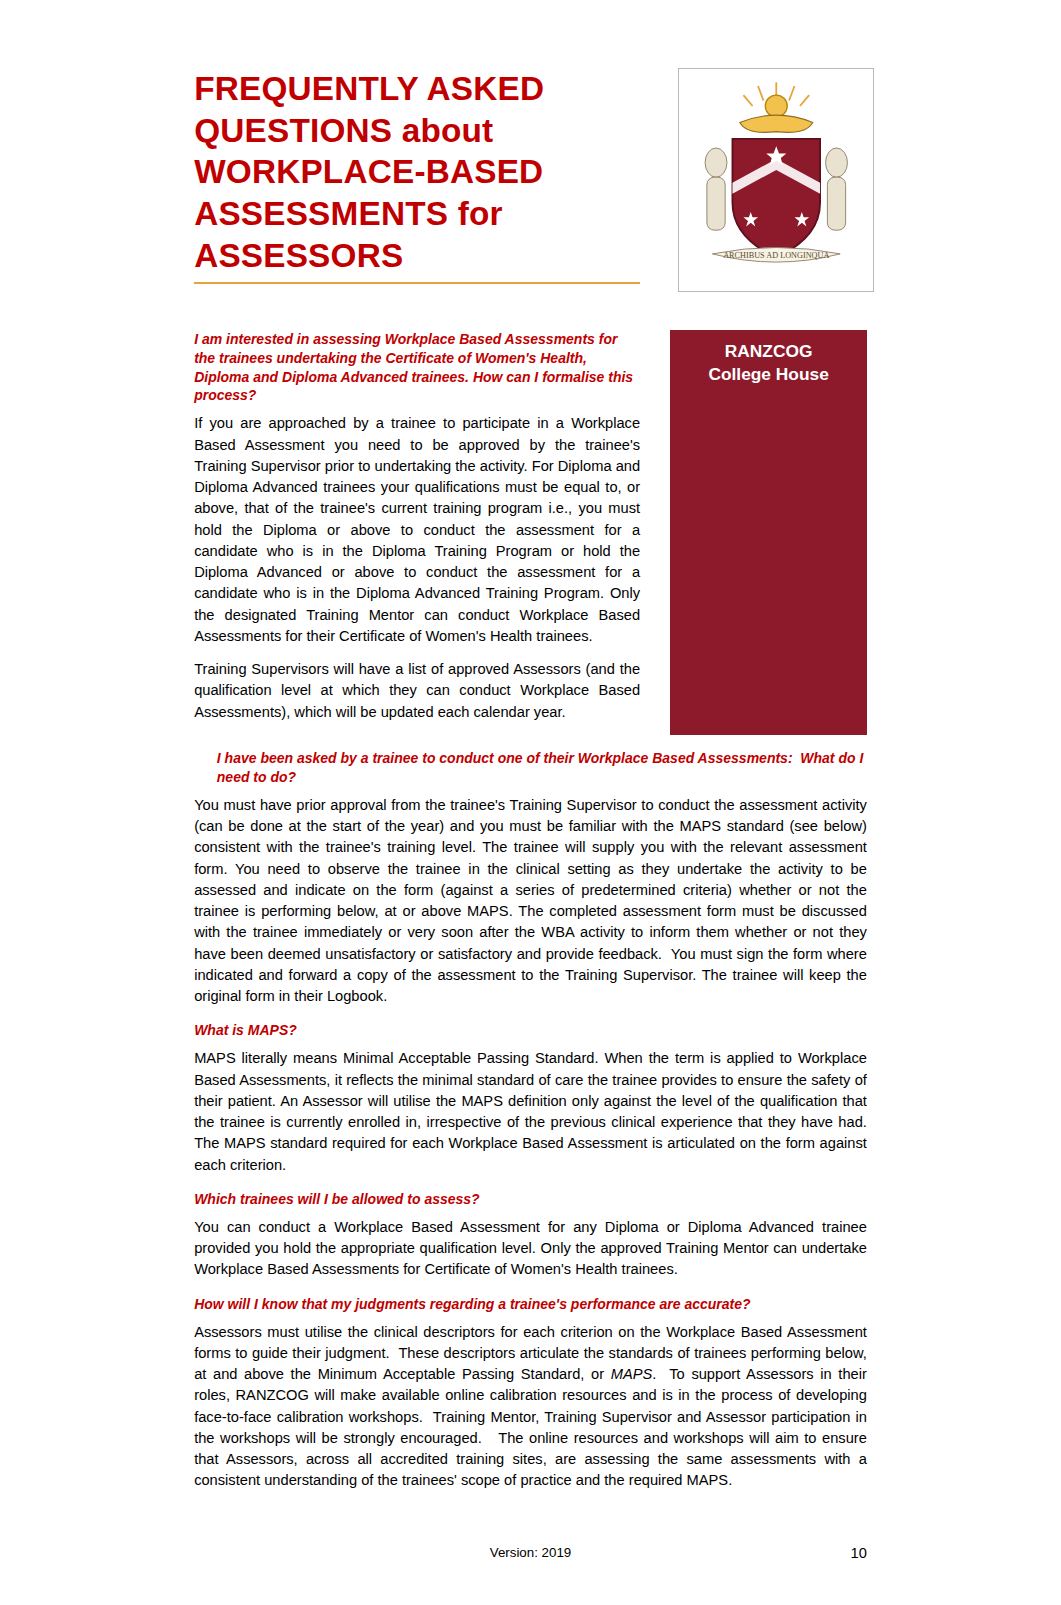FREQUENTLY ASKED QUESTIONS about WORKPLACE-BASED ASSESSMENTS for ASSESSORS
ARCHIBUS AD LONGINQUA
I am interested in assessing Workplace Based Assessments for the trainees undertaking the Certificate of Women's Health, Diploma and Diploma Advanced trainees. How can I formalise this process?
If you are approached by a trainee to participate in a Workplace Based Assessment you need to be approved by the trainee's Training Supervisor prior to undertaking the activity. For Diploma and Diploma Advanced trainees your qualifications must be equal to, or above, that of the trainee's current training program i.e., you must hold the Diploma or above to conduct the assessment for a candidate who is in the Diploma Training Program or hold the Diploma Advanced or above to conduct the assessment for a candidate who is in the Diploma Advanced Training Program. Only the designated Training Mentor can conduct Workplace Based Assessments for their Certificate of Women's Health trainees.
Training Supervisors will have a list of approved Assessors (and the qualification level at which they can conduct Workplace Based Assessments), which will be updated each calendar year.
RANZCOG
College House
I have been asked by a trainee to conduct one of their Workplace Based Assessments: What do I need to do?
You must have prior approval from the trainee's Training Supervisor to conduct the assessment activity (can be done at the start of the year) and you must be familiar with the MAPS standard (see below) consistent with the trainee's training level. The trainee will supply you with the relevant assessment form. You need to observe the trainee in the clinical setting as they undertake the activity to be assessed and indicate on the form (against a series of predetermined criteria) whether or not the trainee is performing below, at or above MAPS. The completed assessment form must be discussed with the trainee immediately or very soon after the WBA activity to inform them whether or not they have been deemed unsatisfactory or satisfactory and provide feedback. You must sign the form where indicated and forward a copy of the assessment to the Training Supervisor. The trainee will keep the original form in their Logbook.
What is MAPS?
MAPS literally means Minimal Acceptable Passing Standard. When the term is applied to Workplace Based Assessments, it reflects the minimal standard of care the trainee provides to ensure the safety of their patient. An Assessor will utilise the MAPS definition only against the level of the qualification that the trainee is currently enrolled in, irrespective of the previous clinical experience that they have had. The MAPS standard required for each Workplace Based Assessment is articulated on the form against each criterion.
Which trainees will I be allowed to assess?
You can conduct a Workplace Based Assessment for any Diploma or Diploma Advanced trainee provided you hold the appropriate qualification level. Only the approved Training Mentor can undertake Workplace Based Assessments for Certificate of Women's Health trainees.
How will I know that my judgments regarding a trainee's performance are accurate?
Assessors must utilise the clinical descriptors for each criterion on the Workplace Based Assessment forms to guide their judgment. These descriptors articulate the standards of trainees performing below, at and above the Minimum Acceptable Passing Standard, or MAPS. To support Assessors in their roles, RANZCOG will make available online calibration resources and is in the process of developing face-to-face calibration workshops. Training Mentor, Training Supervisor and Assessor participation in the workshops will be strongly encouraged. The online resources and workshops will aim to ensure that Assessors, across all accredited training sites, are assessing the same assessments with a consistent understanding of the trainees' scope of practice and the required MAPS.
Version: 2019 10